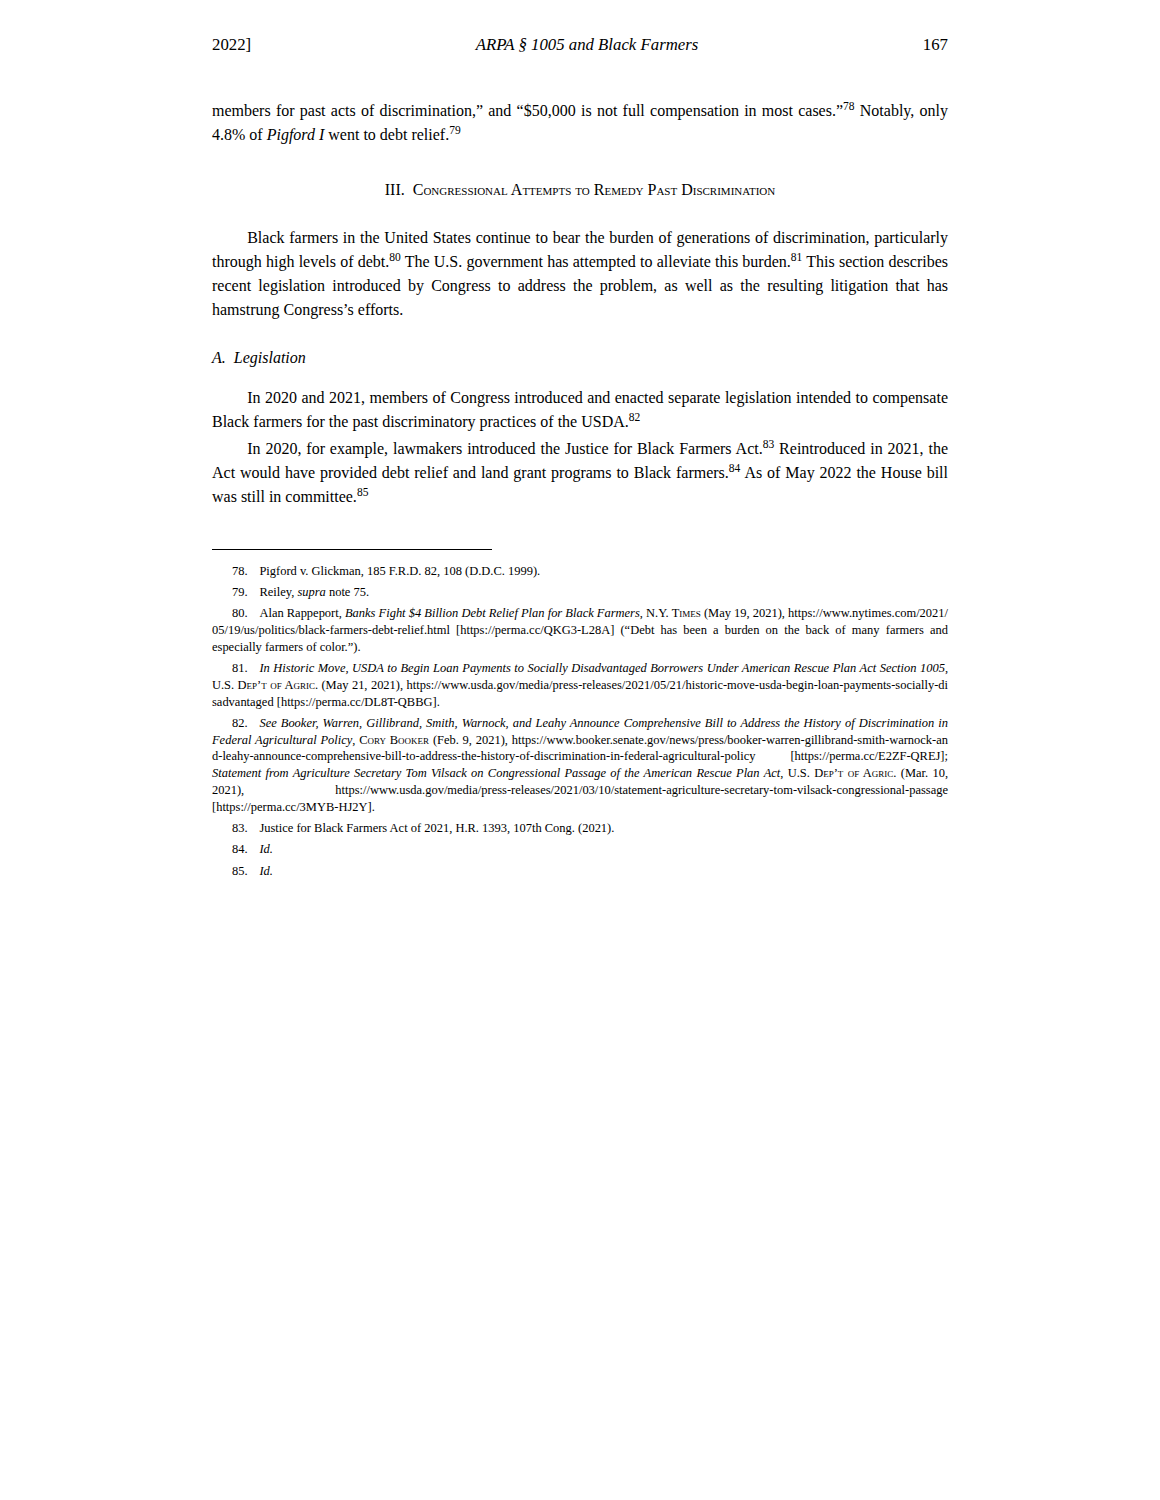2022] ARPA § 1005 and Black Farmers 167
members for past acts of discrimination,” and “$50,000 is not full compensation in most cases.”78 Notably, only 4.8% of Pigford I went to debt relief.79
III. Congressional Attempts to Remedy Past Discrimination
Black farmers in the United States continue to bear the burden of generations of discrimination, particularly through high levels of debt.80 The U.S. government has attempted to alleviate this burden.81 This section describes recent legislation introduced by Congress to address the problem, as well as the resulting litigation that has hamstrung Congress’s efforts.
A. Legislation
In 2020 and 2021, members of Congress introduced and enacted separate legislation intended to compensate Black farmers for the past discriminatory practices of the USDA.82
In 2020, for example, lawmakers introduced the Justice for Black Farmers Act.83 Reintroduced in 2021, the Act would have provided debt relief and land grant programs to Black farmers.84 As of May 2022 the House bill was still in committee.85
78. Pigford v. Glickman, 185 F.R.D. 82, 108 (D.D.C. 1999).
79. Reiley, supra note 75.
80. Alan Rappeport, Banks Fight $4 Billion Debt Relief Plan for Black Farmers, N.Y. Times (May 19, 2021), https://www.nytimes.com/2021/05/19/us/politics/black-farmers-debt-relief.html [https://perma.cc/QKG3-L28A] (“Debt has been a burden on the back of many farmers and especially farmers of color.”).
81. In Historic Move, USDA to Begin Loan Payments to Socially Disadvantaged Borrowers Under American Rescue Plan Act Section 1005, U.S. Dep’t of Agric. (May 21, 2021), https://www.usda.gov/media/press-releases/2021/05/21/historic-move-usda-begin-loan-payments-socially-disadvantaged [https://perma.cc/DL8T-QBBG].
82. See Booker, Warren, Gillibrand, Smith, Warnock, and Leahy Announce Comprehensive Bill to Address the History of Discrimination in Federal Agricultural Policy, Cory Booker (Feb. 9, 2021), https://www.booker.senate.gov/news/press/booker-warren-gillibrand-smith-warnock-and-leahy-announce-comprehensive-bill-to-address-the-history-of-discrimination-in-federal-agricultural-policy [https://perma.cc/E2ZF-QREJ]; Statement from Agriculture Secretary Tom Vilsack on Congressional Passage of the American Rescue Plan Act, U.S. Dep’t of Agric. (Mar. 10, 2021), https://www.usda.gov/media/press-releases/2021/03/10/statement-agriculture-secretary-tom-vilsack-congressional-passage [https://perma.cc/3MYB-HJ2Y].
83. Justice for Black Farmers Act of 2021, H.R. 1393, 107th Cong. (2021).
84. Id.
85. Id.